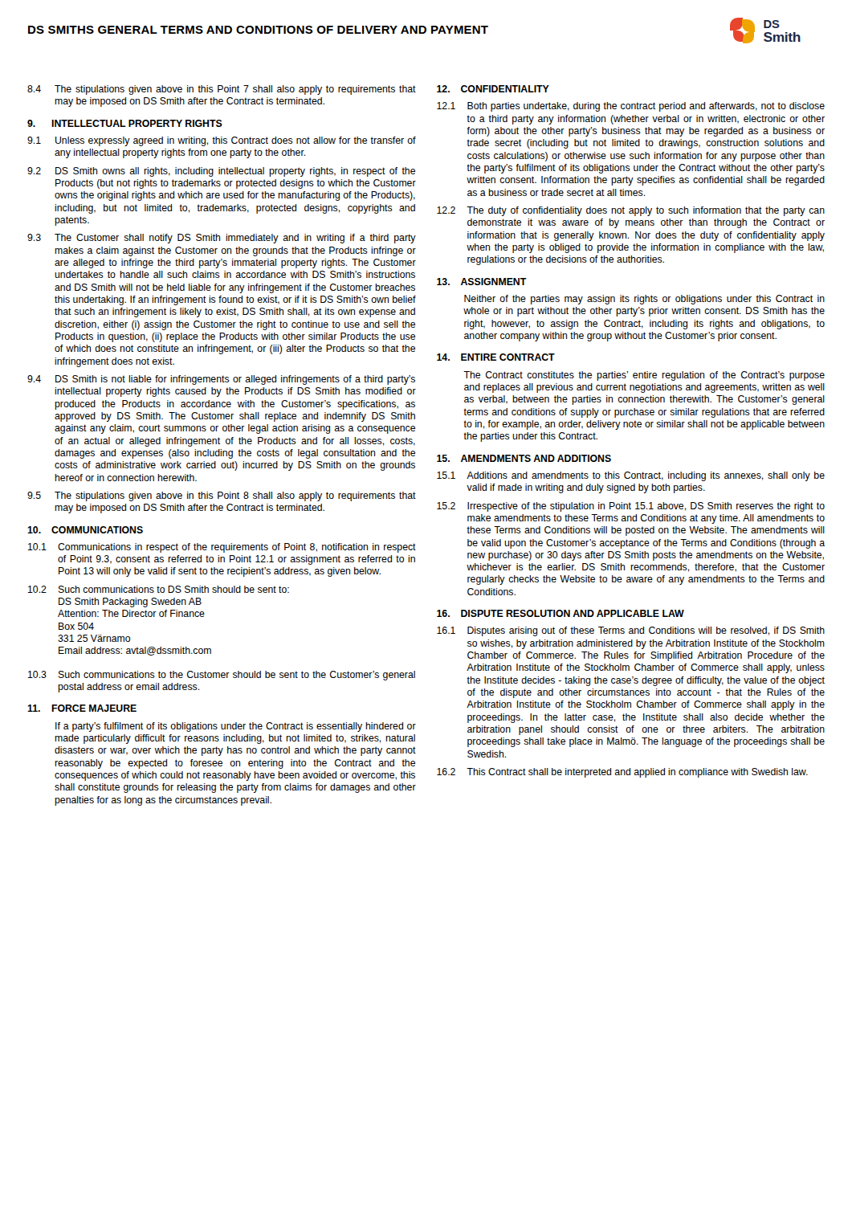DS SMITHS GENERAL TERMS AND CONDITIONS OF DELIVERY AND PAYMENT
DS Smith
8.4
The stipulations given above in this Point 7 shall also apply to requirements that may be imposed on DS Smith after the Contract is terminated.
9.
Intellectual Property Rights
9.1
Unless expressly agreed in writing, this Contract does not allow for the transfer of any intellectual property rights from one party to the other.
9.2
DS Smith owns all rights, including intellectual property rights, in respect of the Products (but not rights to trademarks or protected designs to which the Customer owns the original rights and which are used for the manufacturing of the Products), including, but not limited to, trademarks, protected designs, copyrights and patents.
9.3
The Customer shall notify DS Smith immediately and in writing if a third party makes a claim against the Customer on the grounds that the Products infringe or are alleged to infringe the third party’s immaterial property rights. The Customer undertakes to handle all such claims in accordance with DS Smith’s instructions and DS Smith will not be held liable for any infringement if the Customer breaches this undertaking. If an infringement is found to exist, or if it is DS Smith’s own belief that such an infringement is likely to exist, DS Smith shall, at its own expense and discretion, either (i) assign the Customer the right to continue to use and sell the Products in question, (ii) replace the Products with other similar Products the use of which does not constitute an infringement, or (iii) alter the Products so that the infringement does not exist.
9.4
DS Smith is not liable for infringements or alleged infringements of a third party’s intellectual property rights caused by the Products if DS Smith has modified or produced the Products in accordance with the Customer’s specifications, as approved by DS Smith. The Customer shall replace and indemnify DS Smith against any claim, court summons or other legal action arising as a consequence of an actual or alleged infringement of the Products and for all losses, costs, damages and expenses (also including the costs of legal consultation and the costs of administrative work carried out) incurred by DS Smith on the grounds hereof or in connection herewith.
9.5
The stipulations given above in this Point 8 shall also apply to requirements that may be imposed on DS Smith after the Contract is terminated.
10.
Communications
10.1
Communications in respect of the requirements of Point 8, notification in respect of Point 9.3, consent as referred to in Point 12.1 or assignment as referred to in Point 13 will only be valid if sent to the recipient’s address, as given below.
10.2
Such communications to DS Smith should be sent to:
DS Smith Packaging Sweden AB
Attention: The Director of Finance
Box 504
331 25 Värnamo
Email address: avtal@dssmith.com
10.3
Such communications to the Customer should be sent to the Customer’s general postal address or email address.
11.
Force Majeure
If a party’s fulfilment of its obligations under the Contract is essentially hindered or made particularly difficult for reasons including, but not limited to, strikes, natural disasters or war, over which the party has no control and which the party cannot reasonably be expected to foresee on entering into the Contract and the consequences of which could not reasonably have been avoided or overcome, this shall constitute grounds for releasing the party from claims for damages and other penalties for as long as the circumstances prevail.
12.
Confidentiality
12.1
Both parties undertake, during the contract period and afterwards, not to disclose to a third party any information (whether verbal or in written, electronic or other form) about the other party’s business that may be regarded as a business or trade secret (including but not limited to drawings, construction solutions and costs calculations) or otherwise use such information for any purpose other than the party’s fulfilment of its obligations under the Contract without the other party’s written consent. Information the party specifies as confidential shall be regarded as a business or trade secret at all times.
12.2
The duty of confidentiality does not apply to such information that the party can demonstrate it was aware of by means other than through the Contract or information that is generally known. Nor does the duty of confidentiality apply when the party is obliged to provide the information in compliance with the law, regulations or the decisions of the authorities.
13.
Assignment
Neither of the parties may assign its rights or obligations under this Contract in whole or in part without the other party’s prior written consent. DS Smith has the right, however, to assign the Contract, including its rights and obligations, to another company within the group without the Customer’s prior consent.
14.
Entire Contract
The Contract constitutes the parties’ entire regulation of the Contract’s purpose and replaces all previous and current negotiations and agreements, written as well as verbal, between the parties in connection therewith. The Customer’s general terms and conditions of supply or purchase or similar regulations that are referred to in, for example, an order, delivery note or similar shall not be applicable between the parties under this Contract.
15.
Amendments and Additions
15.1
Additions and amendments to this Contract, including its annexes, shall only be valid if made in writing and duly signed by both parties.
15.2
Irrespective of the stipulation in Point 15.1 above, DS Smith reserves the right to make amendments to these Terms and Conditions at any time. All amendments to these Terms and Conditions will be posted on the Website. The amendments will be valid upon the Customer’s acceptance of the Terms and Conditions (through a new purchase) or 30 days after DS Smith posts the amendments on the Website, whichever is the earlier. DS Smith recommends, therefore, that the Customer regularly checks the Website to be aware of any amendments to the Terms and Conditions.
16.
Dispute Resolution and Applicable Law
16.1
Disputes arising out of these Terms and Conditions will be resolved, if DS Smith so wishes, by arbitration administered by the Arbitration Institute of the Stockholm Chamber of Commerce. The Rules for Simplified Arbitration Procedure of the Arbitration Institute of the Stockholm Chamber of Commerce shall apply, unless the Institute decides - taking the case’s degree of difficulty, the value of the object of the dispute and other circumstances into account - that the Rules of the Arbitration Institute of the Stockholm Chamber of Commerce shall apply in the proceedings. In the latter case, the Institute shall also decide whether the arbitration panel should consist of one or three arbiters. The arbitration proceedings shall take place in Malmö. The language of the proceedings shall be Swedish.
16.2
This Contract shall be interpreted and applied in compliance with Swedish law.